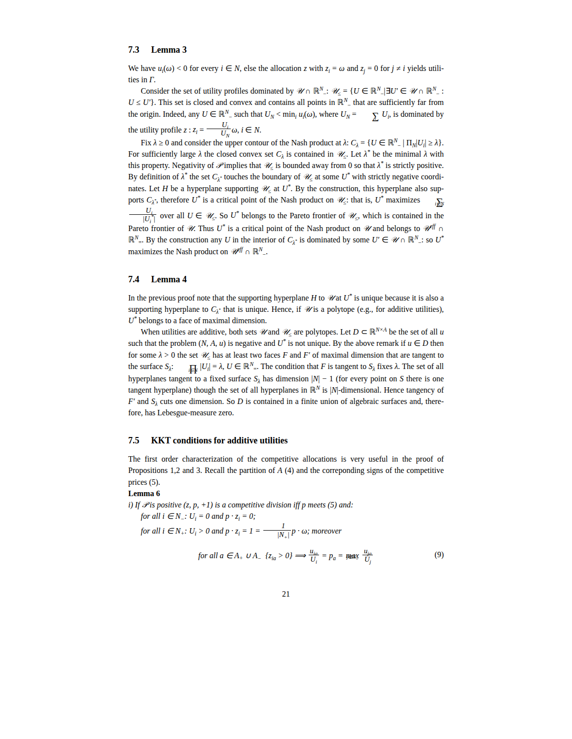7.3 Lemma 3
We have ui(ω) < 0 for every i ∈ N, else the allocation z with zi = ω and zj = 0 for j ≠ i yields utilities in Γ.
Consider the set of utility profiles dominated by 𝒰 ∩ ℝN−: 𝒰≤ = {U ∈ ℝN−|∃U′ ∈ 𝒰 ∩ ℝN− : U ≤ U′}. This set is closed and convex and contains all points in ℝN− that are sufficiently far from the origin. Indeed, any U ∈ ℝN− such that UN < mini ui(ω), where UN = ∑i Ui, is dominated by the utility profile z : zi = Ui UN ω, i ∈ N.
Fix λ ≥ 0 and consider the upper contour of the Nash product at λ: Cλ = {U ∈ ℝN− | ΠN|Ui| ≥ λ}. For sufficiently large λ the closed convex set Cλ is contained in 𝒰≤. Let λ* be the minimal λ with this property. Negativity of 𝒫 implies that 𝒰≤ is bounded away from 0 so that λ* is strictly positive. By definition of λ* the set Cλ* touches the boundary of 𝒰≤ at some U* with strictly negative coordinates. Let H be a hyperplane supporting 𝒰≤ at U*. By the construction, this hyperplane also supports Cλ*, therefore U* is a critical point of the Nash product on 𝒰≤: that is, U* maximizes ∑i∈N Ui|Ui*| over all U ∈ 𝒰≤. So U* belongs to the Pareto frontier of 𝒰≤, which is contained in the Pareto frontier of 𝒰. Thus U* is a critical point of the Nash product on 𝒰 and belongs to 𝒰eff ∩ ℝN=. By the construction any U in the interior of Cλ* is dominated by some U′ ∈ 𝒰 ∩ ℝN−: so U* maximizes the Nash product on 𝒰eff ∩ ℝN−.
7.4 Lemma 4
In the previous proof note that the supporting hyperplane H to 𝒰 at U* is unique because it is also a supporting hyperplane to Cλ* that is unique. Hence, if 𝒰 is a polytope (e.g., for additive utilities), U* belongs to a face of maximal dimension.
When utilities are additive, both sets 𝒰 and 𝒰≤ are polytopes. Let D ⊂ ℝN×A be the set of all u such that the problem (N, A, u) is negative and U* is not unique. By the above remark if u ∈ D then for some λ > 0 the set 𝒰≤ has at least two faces F and F′ of maximal dimension that are tangent to the surface Sλ: ∏i∈N |Ui| = λ, U ∈ ℝN=. The condition that F is tangent to Sλ fixes λ. The set of all hyperplanes tangent to a fixed surface Sλ has dimension |N| − 1 (for every point on S there is one tangent hyperplane) though the set of all hyperplanes in ℝN is |N|-dimensional. Hence tangency of F′ and Sλ cuts one dimension. So D is contained in a finite union of algebraic surfaces and, therefore, has Lebesgue-measure zero.
7.5 KKT conditions for additive utilities
The first order characterization of the competitive allocations is very useful in the proof of Propositions 1,2 and 3. Recall the partition of A (4) and the correponding signs of the competitive prices (5).
Lemma 6
i) If 𝒫 is positive (z, p, +1) is a competitive division iff p meets (5) and:
for all i ∈ N−: Ui = 0 and p · zi = 0; for all i ∈ N+: Ui > 0 and p · zi = 1 = 1|N+|p · ω; moreover
for all a ∈ A+ ∪ A− {zia > 0} ⟹ uia Ui = pa = maxj∈N+ uja Uj (9)
21